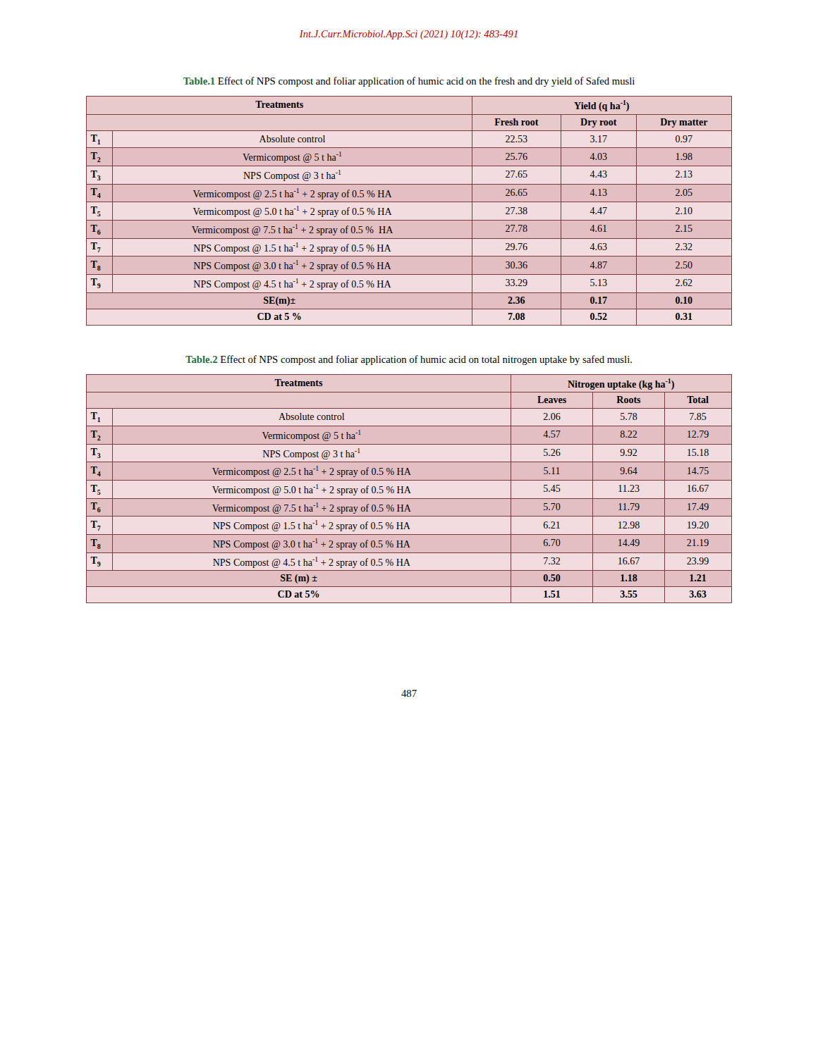Int.J.Curr.Microbiol.App.Sci (2021) 10(12): 483-491
Table.1 Effect of NPS compost and foliar application of humic acid on the fresh and dry yield of Safed musli
| Treatments | Yield (q ha -1 ) |
| --- | --- |
| | Fresh root | Dry root | Dry matter |
| T 1 | Absolute control | 22.53 | 3.17 | 0.97 |
| T 2 | Vermicompost @ 5 t ha -1 | 25.76 | 4.03 | 1.98 |
| T 3 | NPS Compost @ 3 t ha -1 | 27.65 | 4.43 | 2.13 |
| T 4 | Vermicompost @ 2.5 t ha -1 + 2 spray of 0.5 % HA | 26.65 | 4.13 | 2.05 |
| T 5 | Vermicompost @ 5.0 t ha -1 + 2 spray of 0.5 % HA | 27.38 | 4.47 | 2.10 |
| T 6 | Vermicompost @ 7.5 t ha -1 + 2 spray of 0.5 % HA | 27.78 | 4.61 | 2.15 |
| T 7 | NPS Compost @ 1.5 t ha -1 + 2 spray of 0.5 % HA | 29.76 | 4.63 | 2.32 |
| T 8 | NPS Compost @ 3.0 t ha -1 + 2 spray of 0.5 % HA | 30.36 | 4.87 | 2.50 |
| T 9 | NPS Compost @ 4.5 t ha -1 + 2 spray of 0.5 % HA | 33.29 | 5.13 | 2.62 |
| SE(m)± | 2.36 | 0.17 | 0.10 |
| CD at 5 % | 7.08 | 0.52 | 0.31 |
Table.2 Effect of NPS compost and foliar application of humic acid on total nitrogen uptake by safed musli.
| Treatments | Nitrogen uptake (kg ha -1 ) |
| --- | --- |
| | Leaves | Roots | Total |
| T 1 | Absolute control | 2.06 | 5.78 | 7.85 |
| T 2 | Vermicompost @ 5 t ha -1 | 4.57 | 8.22 | 12.79 |
| T 3 | NPS Compost @ 3 t ha -1 | 5.26 | 9.92 | 15.18 |
| T 4 | Vermicompost @ 2.5 t ha -1 + 2 spray of 0.5 % HA | 5.11 | 9.64 | 14.75 |
| T 5 | Vermicompost @ 5.0 t ha -1 + 2 spray of 0.5 % HA | 5.45 | 11.23 | 16.67 |
| T 6 | Vermicompost @ 7.5 t ha -1 + 2 spray of 0.5 % HA | 5.70 | 11.79 | 17.49 |
| T 7 | NPS Compost @ 1.5 t ha -1 + 2 spray of 0.5 % HA | 6.21 | 12.98 | 19.20 |
| T 8 | NPS Compost @ 3.0 t ha -1 + 2 spray of 0.5 % HA | 6.70 | 14.49 | 21.19 |
| T 9 | NPS Compost @ 4.5 t ha -1 + 2 spray of 0.5 % HA | 7.32 | 16.67 | 23.99 |
| SE (m) ± | 0.50 | 1.18 | 1.21 |
| CD at 5% | 1.51 | 3.55 | 3.63 |
487